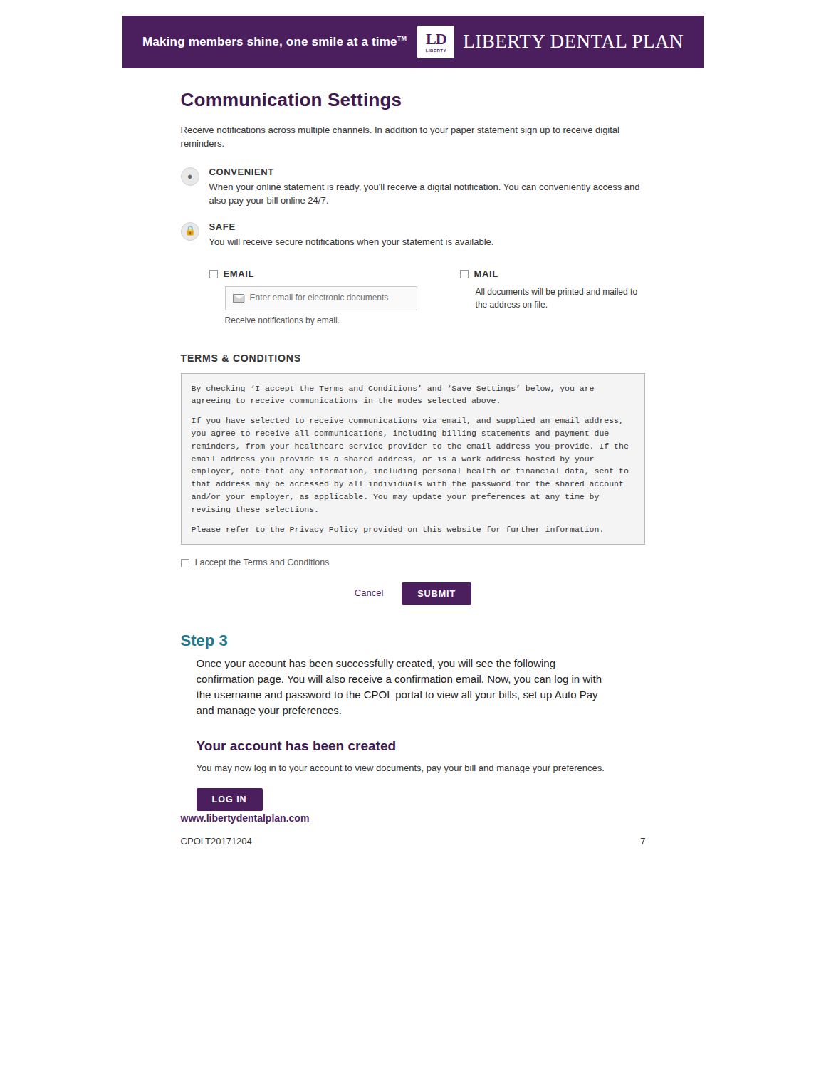Making members shine, one smile at a timeTM
LD LIBERTY
LIBERTY DENTAL PLAN
Communication Settings
Receive notifications across multiple channels. In addition to your paper statement sign up to receive digital reminders.
●
CONVENIENT
When your online statement is ready, you'll receive a digital notification. You can conveniently access and also pay your bill online 24/7.
🔒
SAFE
You will receive secure notifications when your statement is available.
EMAIL
Enter email for electronic documents
Receive notifications by email.
MAIL
All documents will be printed and mailed to the address on file.
TERMS & CONDITIONS
By checking ‘I accept the Terms and Conditions’ and ‘Save Settings’ below, you are agreeing to receive communications in the modes selected above.
If you have selected to receive communications via email, and supplied an email address, you agree to receive all communications, including billing statements and payment due reminders, from your healthcare service provider to the email address you provide. If the email address you provide is a shared address, or is a work address hosted by your employer, note that any information, including personal health or financial data, sent to that address may be accessed by all individuals with the password for the shared account and/or your employer, as applicable. You may update your preferences at any time by revising these selections.
Please refer to the Privacy Policy provided on this website for further information.
I accept the Terms and Conditions
Cancel SUBMIT
Step 3
Once your account has been successfully created, you will see the following confirmation page. You will also receive a confirmation email. Now, you can log in with the username and password to the CPOL portal to view all your bills, set up Auto Pay and manage your preferences.
Your account has been created
You may now log in to your account to view documents, pay your bill and manage your preferences.
LOG IN
www.libertydentalplan.com
CPOLT20171204 7